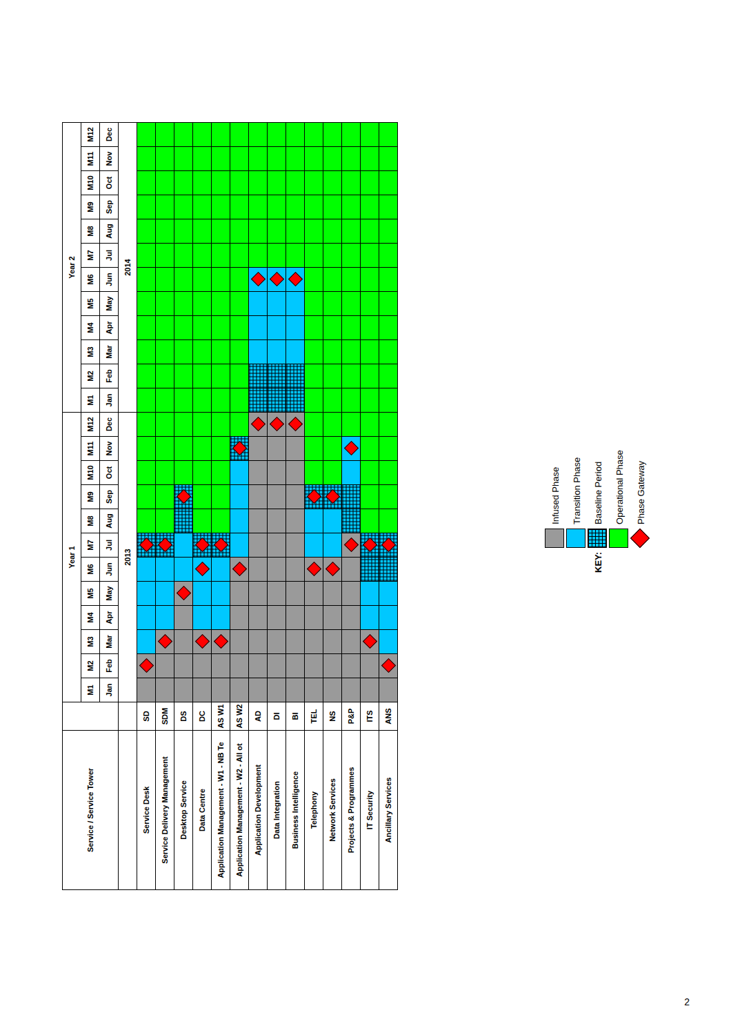| Service / Service Tower | | Year 1 | Year 2 |
| --- | --- | --- | --- |
| M1 | M2 | M3 | M4 | M5 | M6 | M7 | M8 | M9 | M10 | M11 | M12 | M1 | M2 | M3 | M4 | M5 | M6 | M7 | M8 | M9 | M10 | M11 | M12 |
| Jan | Feb | Mar | Apr | May | Jun | Jul | Aug | Sep | Oct | Nov | Dec | Jan | Feb | Mar | Apr | May | Jun | Jul | Aug | Sep | Oct | Nov | Dec |
| | | 2013 | 2014 |
| Service Desk | SD | | | | | | | | | | | | | | | | | | | | | | | | |
| Service Delivery Management | SDM | | | | | | | | | | | | | | | | | | | | | | | | |
| Desktop Service | DS | | | | | | | | | | | | | | | | | | | | | | | | |
| Data Centre | DC | | | | | | | | | | | | | | | | | | | | | | | | |
| Application Management - W1 - NB Te | AS W1 | | | | | | | | | | | | | | | | | | | | | | | | |
| Application Management - W2 - All ot | AS W2 | | | | | | | | | | | | | | | | | | | | | | | | |
| Application Development | AD | | | | | | | | | | | | | | | | | | | | | | | | |
| Data Integration | DI | | | | | | | | | | | | | | | | | | | | | | | | |
| Business Intelligence | BI | | | | | | | | | | | | | | | | | | | | | | | | |
| Telephony | TEL | | | | | | | | | | | | | | | | | | | | | | | | |
| Network Services | NS | | | | | | | | | | | | | | | | | | | | | | | | |
| Projects & Programmes | P&P | | | | | | | | | | | | | | | | | | | | | | | | |
| IT Security | ITS | | | | | | | | | | | | | | | | | | | | | | | | |
| Ancillary Services | ANS | | | | | | | | | | | | | | | | | | | | | | | | |
| KEY: | | Infused Phase |
| | Transition Phase |
| | Baseline Period |
| | Operational Phase |
| | Phase Gateway |
2